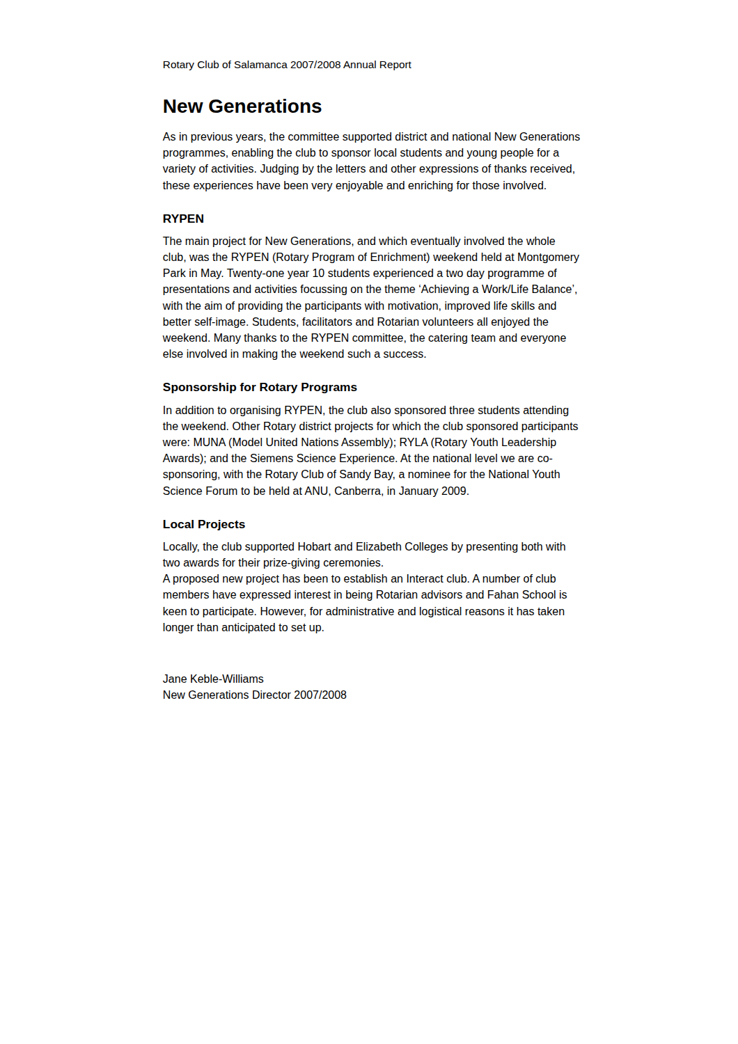Rotary Club of Salamanca 2007/2008 Annual Report
New Generations
As in previous years, the committee supported district and national New Generations programmes, enabling the club to sponsor local students and young people for a variety of activities. Judging by the letters and other expressions of thanks received, these experiences have been very enjoyable and enriching for those involved.
RYPEN
The main project for New Generations, and which eventually involved the whole club, was the RYPEN (Rotary Program of Enrichment) weekend held at Montgomery Park in May. Twenty-one year 10 students experienced a two day programme of presentations and activities focussing on the theme ‘Achieving a Work/Life Balance’, with the aim of providing the participants with motivation, improved life skills and better self-image. Students, facilitators and Rotarian volunteers all enjoyed the weekend. Many thanks to the RYPEN committee, the catering team and everyone else involved in making the weekend such a success.
Sponsorship for Rotary Programs
In addition to organising RYPEN, the club also sponsored three students attending the weekend. Other Rotary district projects for which the club sponsored participants were: MUNA (Model United Nations Assembly); RYLA (Rotary Youth Leadership Awards); and the Siemens Science Experience. At the national level we are co-sponsoring, with the Rotary Club of Sandy Bay, a nominee for the National Youth Science Forum to be held at ANU, Canberra, in January 2009.
Local Projects
Locally, the club supported Hobart and Elizabeth Colleges by presenting both with two awards for their prize-giving ceremonies.
A proposed new project has been to establish an Interact club. A number of club members have expressed interest in being Rotarian advisors and Fahan School is keen to participate. However, for administrative and logistical reasons it has taken longer than anticipated to set up.
Jane Keble-Williams
New Generations Director 2007/2008